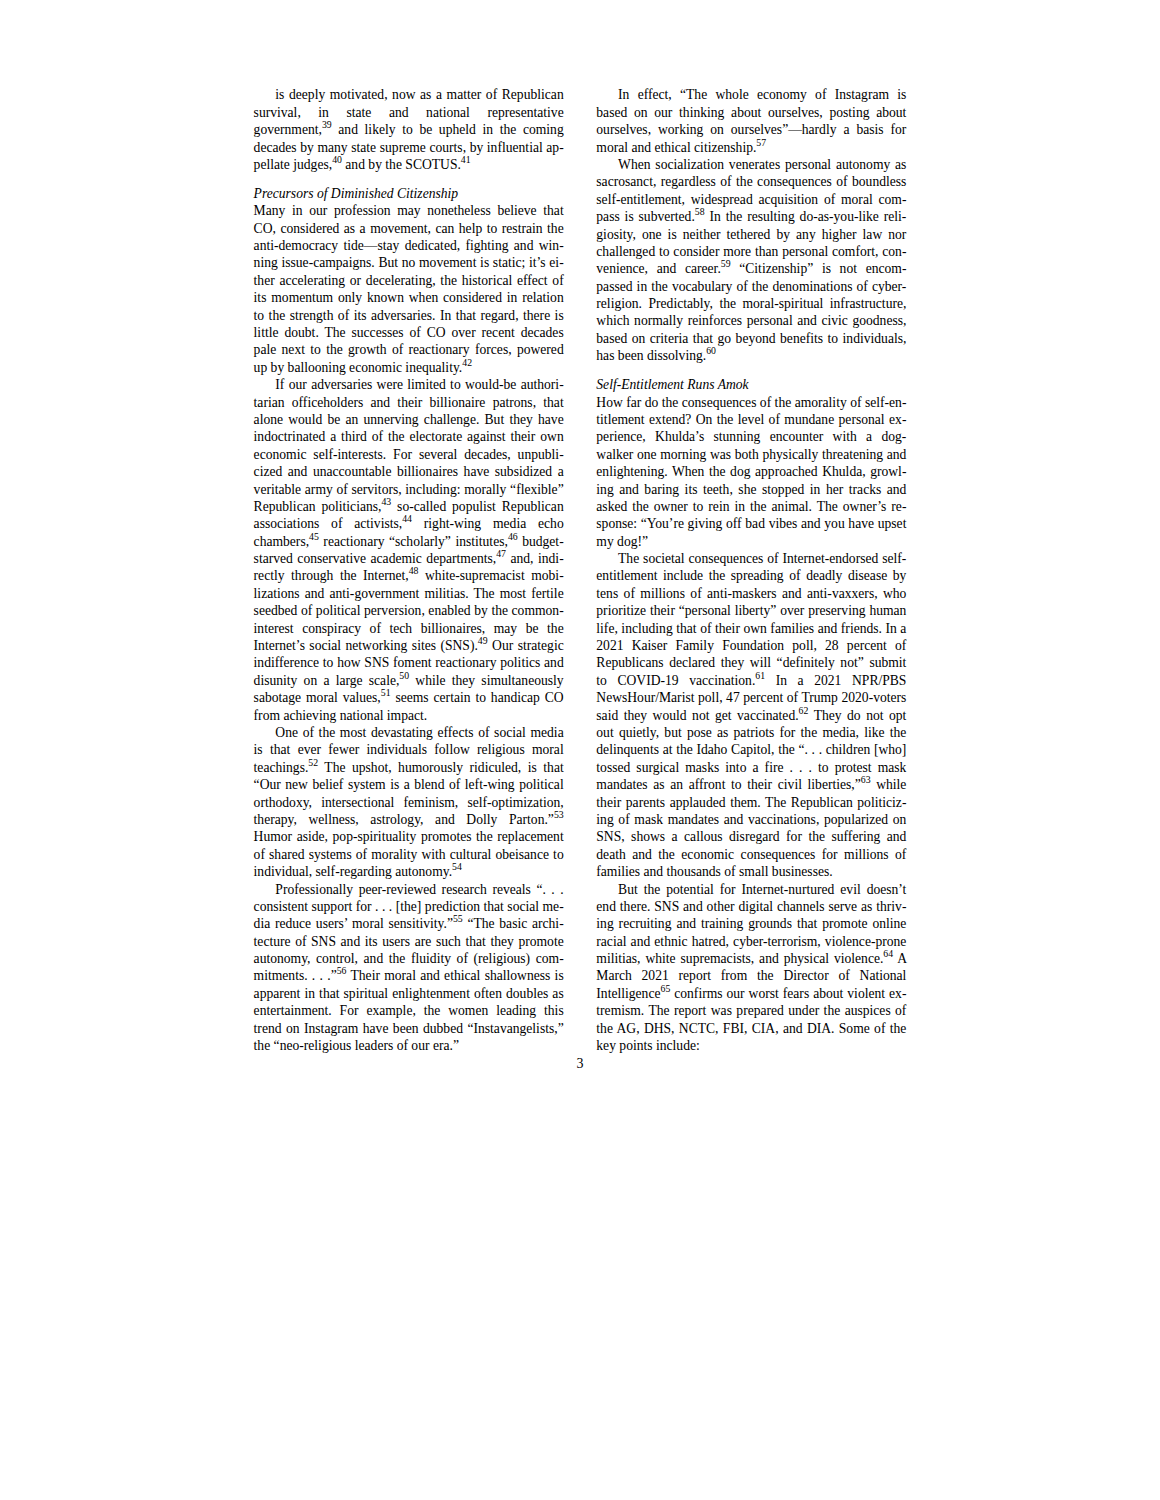is deeply motivated, now as a matter of Republican survival, in state and national representative government,39 and likely to be upheld in the coming decades by many state supreme courts, by influential appellate judges,40 and by the SCOTUS.41
Precursors of Diminished Citizenship
Many in our profession may nonetheless believe that CO, considered as a movement, can help to restrain the anti-democracy tide—stay dedicated, fighting and winning issue-campaigns. But no movement is static; it’s either accelerating or decelerating, the historical effect of its momentum only known when considered in relation to the strength of its adversaries. In that regard, there is little doubt. The successes of CO over recent decades pale next to the growth of reactionary forces, powered up by ballooning economic inequality.42
If our adversaries were limited to would-be authoritarian officeholders and their billionaire patrons, that alone would be an unnerving challenge. But they have indoctrinated a third of the electorate against their own economic self-interests. For several decades, unpublicized and unaccountable billionaires have subsidized a veritable army of servitors, including: morally “flexible” Republican politicians,43 so-called populist Republican associations of activists,44 right-wing media echo chambers,45 reactionary “scholarly” institutes,46 budget-starved conservative academic departments,47 and, indirectly through the Internet,48 white-supremacist mobilizations and anti-government militias. The most fertile seedbed of political perversion, enabled by the common-interest conspiracy of tech billionaires, may be the Internet’s social networking sites (SNS).49 Our strategic indifference to how SNS foment reactionary politics and disunity on a large scale,50 while they simultaneously sabotage moral values,51 seems certain to handicap CO from achieving national impact.
One of the most devastating effects of social media is that ever fewer individuals follow religious moral teachings.52 The upshot, humorously ridiculed, is that “Our new belief system is a blend of left-wing political orthodoxy, intersectional feminism, self-optimization, therapy, wellness, astrology, and Dolly Parton.”53 Humor aside, pop-spirituality promotes the replacement of shared systems of morality with cultural obeisance to individual, self-regarding autonomy.54
Professionally peer-reviewed research reveals “. . . consistent support for . . . [the] prediction that social media reduce users’ moral sensitivity.”55 “The basic architecture of SNS and its users are such that they promote autonomy, control, and the fluidity of (religious) commitments. . . .”56 Their moral and ethical shallowness is apparent in that spiritual enlightenment often doubles as entertainment. For example, the women leading this trend on Instagram have been dubbed “Instavangelists,” the “neo-religious leaders of our era.”
In effect, “The whole economy of Instagram is based on our thinking about ourselves, posting about ourselves, working on ourselves”—hardly a basis for moral and ethical citizenship.57
When socialization venerates personal autonomy as sacrosanct, regardless of the consequences of boundless self-entitlement, widespread acquisition of moral compass is subverted.58 In the resulting do-as-you-like religiosity, one is neither tethered by any higher law nor challenged to consider more than personal comfort, convenience, and career.59 “Citizenship” is not encompassed in the vocabulary of the denominations of cyber-religion. Predictably, the moral-spiritual infrastructure, which normally reinforces personal and civic goodness, based on criteria that go beyond benefits to individuals, has been dissolving.60
Self-Entitlement Runs Amok
How far do the consequences of the amorality of self-entitlement extend? On the level of mundane personal experience, Khulda’s stunning encounter with a dog-walker one morning was both physically threatening and enlightening. When the dog approached Khulda, growling and baring its teeth, she stopped in her tracks and asked the owner to rein in the animal. The owner’s response: “You’re giving off bad vibes and you have upset my dog!”
The societal consequences of Internet-endorsed self-entitlement include the spreading of deadly disease by tens of millions of anti-maskers and anti-vaxxers, who prioritize their “personal liberty” over preserving human life, including that of their own families and friends. In a 2021 Kaiser Family Foundation poll, 28 percent of Republicans declared they will “definitely not” submit to COVID-19 vaccination.61 In a 2021 NPR/PBS NewsHour/Marist poll, 47 percent of Trump 2020-voters said they would not get vaccinated.62 They do not opt out quietly, but pose as patriots for the media, like the delinquents at the Idaho Capitol, the “. . . children [who] tossed surgical masks into a fire . . . to protest mask mandates as an affront to their civil liberties,”63 while their parents applauded them. The Republican politicizing of mask mandates and vaccinations, popularized on SNS, shows a callous disregard for the suffering and death and the economic consequences for millions of families and thousands of small businesses.
But the potential for Internet-nurtured evil doesn’t end there. SNS and other digital channels serve as thriving recruiting and training grounds that promote online racial and ethnic hatred, cyber-terrorism, violence-prone militias, white supremacists, and physical violence.64 A March 2021 report from the Director of National Intelligence65 confirms our worst fears about violent extremism. The report was prepared under the auspices of the AG, DHS, NCTC, FBI, CIA, and DIA. Some of the key points include:
3